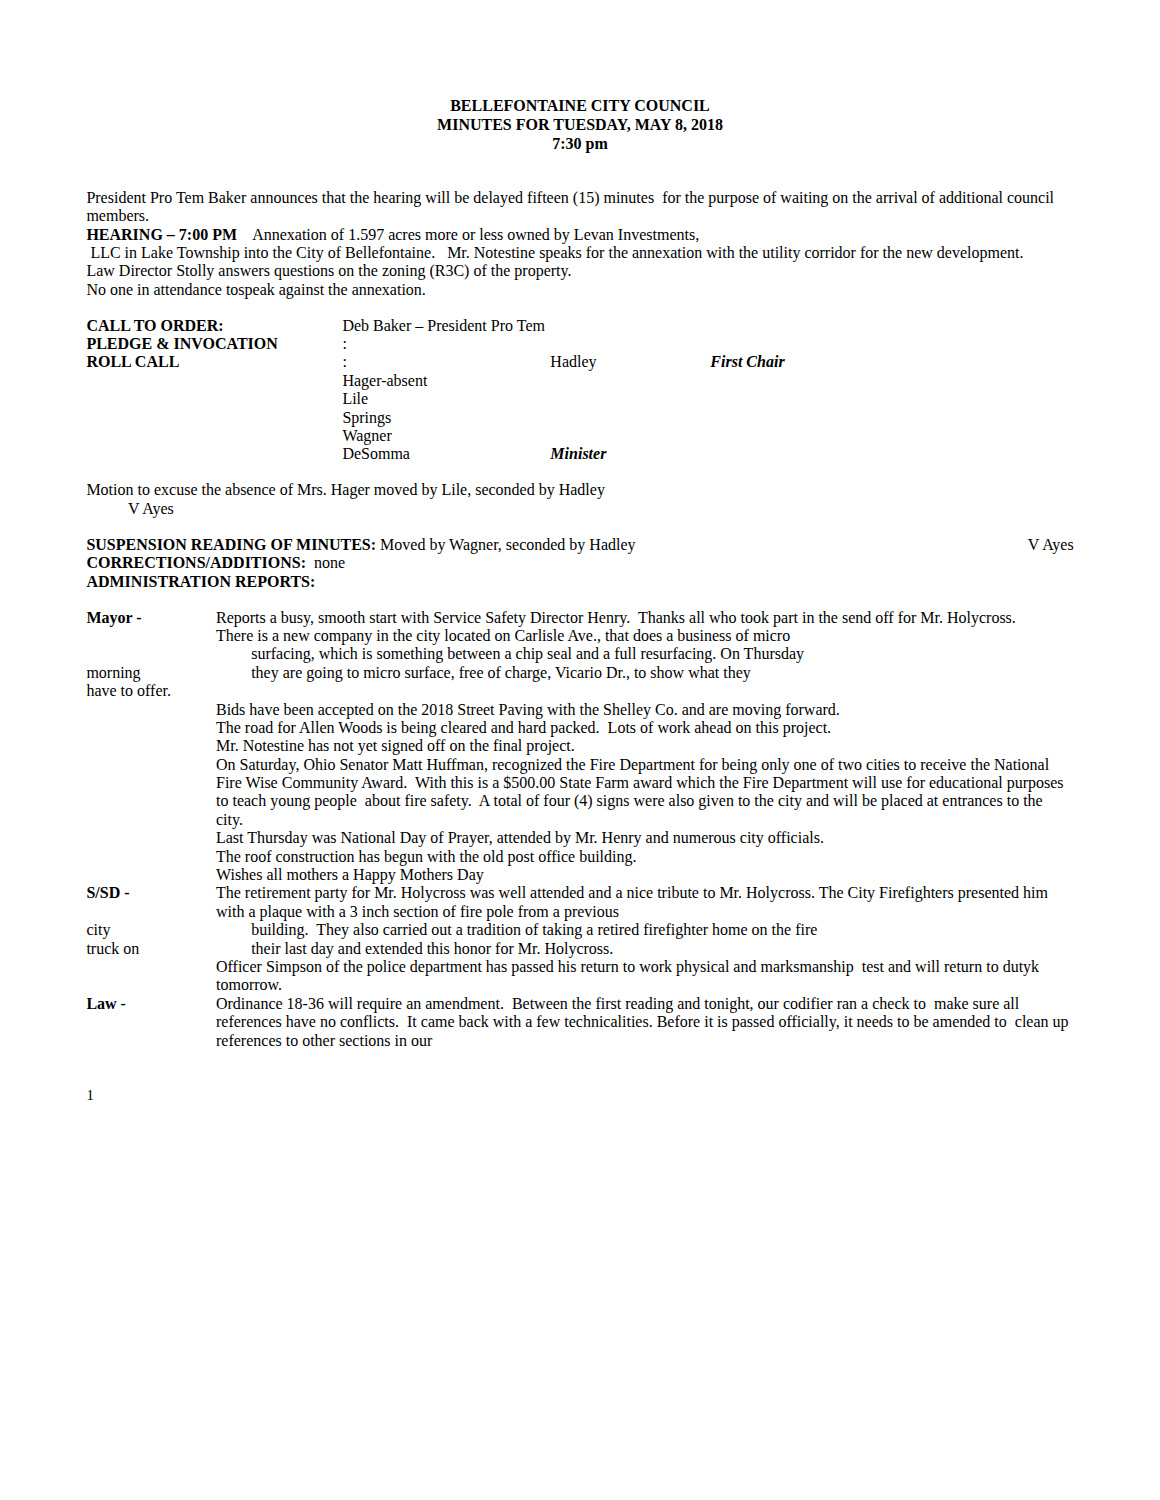BELLEFONTAINE CITY COUNCIL
MINUTES FOR TUESDAY, MAY 8, 2018
7:30 pm
President Pro Tem Baker announces that the hearing will be delayed fifteen (15) minutes for the purpose of waiting on the arrival of additional council members.
HEARING – 7:00 PM Annexation of 1.597 acres more or less owned by Levan Investments,
LLC in Lake Township into the City of Bellefontaine. Mr. Notestine speaks for the annexation with the utility corridor for the new development.
Law Director Stolly answers questions on the zoning (R3C) of the property.
No one in attendance tospeak against the annexation.
| CALL TO ORDER: | Deb Baker – President Pro Tem |
| PLEDGE & INVOCATION | : |
| ROLL CALL | : | Hadley | First Chair |
| | Hager-absent | | |
| | Lile | | |
| | Springs | | |
| | Wagner | | |
| | DeSomma | Minister | |
Motion to excuse the absence of Mrs. Hager moved by Lile, seconded by Hadley
V Ayes
SUSPENSION READING OF MINUTES: Moved by Wagner, seconded by HadleyV Ayes
CORRECTIONS/ADDITIONS: none
ADMINISTRATION REPORTS:
| Mayor - | Reports a busy, smooth start with Service Safety Director Henry. Thanks all who took part in the send off for Mr. Holycross. There is a new company in the city located on Carlisle Ave., that does a business of micro |
| | surfacing, which is something between a chip seal and a full resurfacing. On Thursday |
| morning | they are going to micro surface, free of charge, Vicario Dr., to show what they |
have to offer.
| | Bids have been accepted on the 2018 Street Paving with the Shelley Co. and are moving forward. The road for Allen Woods is being cleared and hard packed. Lots of work ahead on this project. Mr. Notestine has not yet signed off on the final project. On Saturday, Ohio Senator Matt Huffman, recognized the Fire Department for being only one of two cities to receive the National Fire Wise Community Award. With this is a $500.00 State Farm award which the Fire Department will use for educational purposes to teach young people about fire safety. A total of four (4) signs were also given to the city and will be placed at entrances to the city. Last Thursday was National Day of Prayer, attended by Mr. Henry and numerous city officials. The roof construction has begun with the old post office building. Wishes all mothers a Happy Mothers Day |
| S/SD - | The retirement party for Mr. Holycross was well attended and a nice tribute to Mr. Holycross. The City Firefighters presented him with a plaque with a 3 inch section of fire pole from a previous |
| city | building. They also carried out a tradition of taking a retired firefighter home on the fire |
| truck on | their last day and extended this honor for Mr. Holycross. |
| | Officer Simpson of the police department has passed his return to work physical and marksmanship test and will return to dutyk tomorrow. |
| Law - | Ordinance 18-36 will require an amendment. Between the first reading and tonight, our codifier ran a check to make sure all references have no conflicts. It came back with a few technicalities. Before it is passed officially, it needs to be amended to clean up references to other sections in our |
1